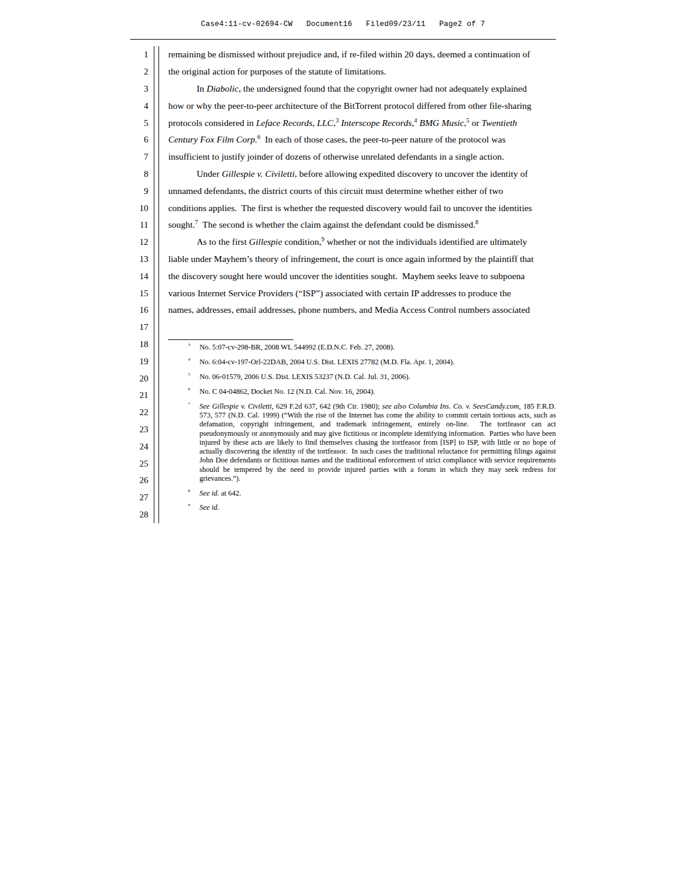Case4:11-cv-02694-CW Document16 Filed09/23/11 Page2 of 7
1
2
3
4
5
6
7
8
9
10
11
12
13
14
15
16
17
18
19
20
21
22
23
24
25
26
27
28
remaining be dismissed without prejudice and, if re-filed within 20 days, deemed a continuation of
the original action for purposes of the statute of limitations.
In Diabolic, the undersigned found that the copyright owner had not adequately explained
how or why the peer-to-peer architecture of the BitTorrent protocol differed from other file-sharing
protocols considered in Leface Records, LLC,3 Interscope Records,4 BMG Music,5 or Twentieth
Century Fox Film Corp.6 In each of those cases, the peer-to-peer nature of the protocol was
insufficient to justify joinder of dozens of otherwise unrelated defendants in a single action.
Under Gillespie v. Civiletti, before allowing expedited discovery to uncover the identity of
unnamed defendants, the district courts of this circuit must determine whether either of two
conditions applies. The first is whether the requested discovery would fail to uncover the identities
sought.7 The second is whether the claim against the defendant could be dismissed.8
As to the first Gillespie condition,9 whether or not the individuals identified are ultimately
liable under Mayhem’s theory of infringement, the court is once again informed by the plaintiff that
the discovery sought here would uncover the identities sought. Mayhem seeks leave to subpoena
various Internet Service Providers (“ISP”) associated with certain IP addresses to produce the
names, addresses, email addresses, phone numbers, and Media Access Control numbers associated
3
No. 5:07-cv-298-BR, 2008 WL 544992 (E.D.N.C. Feb. 27, 2008).
4
No. 6:04-cv-197-Orl-22DAB, 2004 U.S. Dist. LEXIS 27782 (M.D. Fla. Apr. 1, 2004).
5
No. 06-01579, 2006 U.S. Dist. LEXIS 53237 (N.D. Cal. Jul. 31, 2006).
6
No. C 04-04862, Docket No. 12 (N.D. Cal. Nov. 16, 2004).
7
See Gillespie v. Civiletti, 629 F.2d 637, 642 (9th Cir. 1980); see also Columbia Ins. Co. v. SeesCandy.com, 185 F.R.D. 573, 577 (N.D. Cal. 1999) (“With the rise of the Internet has come the ability to commit certain tortious acts, such as defamation, copyright infringement, and trademark infringement, entirely on-line. The tortfeasor can act pseudonymously or anonymously and may give fictitious or incomplete identifying information. Parties who have been injured by these acts are likely to find themselves chasing the tortfeasor from [ISP] to ISP, with little or no hope of actually discovering the identity of the tortfeasor. In such cases the traditional reluctance for permitting filings against John Doe defendants or fictitious names and the traditional enforcement of strict compliance with service requirements should be tempered by the need to provide injured parties with a forum in which they may seek redress for grievances.”).
8
See id. at 642.
9
See id.